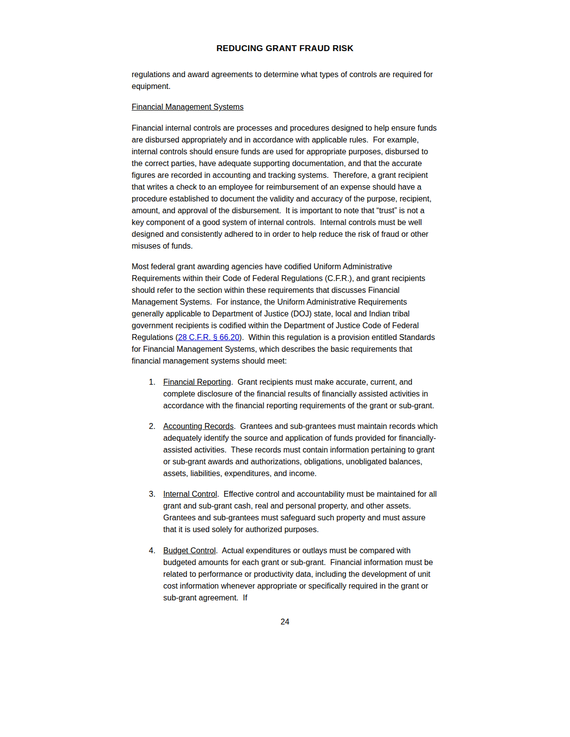REDUCING GRANT FRAUD RISK
regulations and award agreements to determine what types of controls are required for equipment.
Financial Management Systems
Financial internal controls are processes and procedures designed to help ensure funds are disbursed appropriately and in accordance with applicable rules. For example, internal controls should ensure funds are used for appropriate purposes, disbursed to the correct parties, have adequate supporting documentation, and that the accurate figures are recorded in accounting and tracking systems. Therefore, a grant recipient that writes a check to an employee for reimbursement of an expense should have a procedure established to document the validity and accuracy of the purpose, recipient, amount, and approval of the disbursement. It is important to note that “trust” is not a key component of a good system of internal controls. Internal controls must be well designed and consistently adhered to in order to help reduce the risk of fraud or other misuses of funds.
Most federal grant awarding agencies have codified Uniform Administrative Requirements within their Code of Federal Regulations (C.F.R.), and grant recipients should refer to the section within these requirements that discusses Financial Management Systems. For instance, the Uniform Administrative Requirements generally applicable to Department of Justice (DOJ) state, local and Indian tribal government recipients is codified within the Department of Justice Code of Federal Regulations (28 C.F.R. § 66.20). Within this regulation is a provision entitled Standards for Financial Management Systems, which describes the basic requirements that financial management systems should meet:
Financial Reporting. Grant recipients must make accurate, current, and complete disclosure of the financial results of financially assisted activities in accordance with the financial reporting requirements of the grant or sub-grant.
Accounting Records. Grantees and sub-grantees must maintain records which adequately identify the source and application of funds provided for financially-assisted activities. These records must contain information pertaining to grant or sub-grant awards and authorizations, obligations, unobligated balances, assets, liabilities, expenditures, and income.
Internal Control. Effective control and accountability must be maintained for all grant and sub-grant cash, real and personal property, and other assets. Grantees and sub-grantees must safeguard such property and must assure that it is used solely for authorized purposes.
Budget Control. Actual expenditures or outlays must be compared with budgeted amounts for each grant or sub-grant. Financial information must be related to performance or productivity data, including the development of unit cost information whenever appropriate or specifically required in the grant or sub-grant agreement. If
24